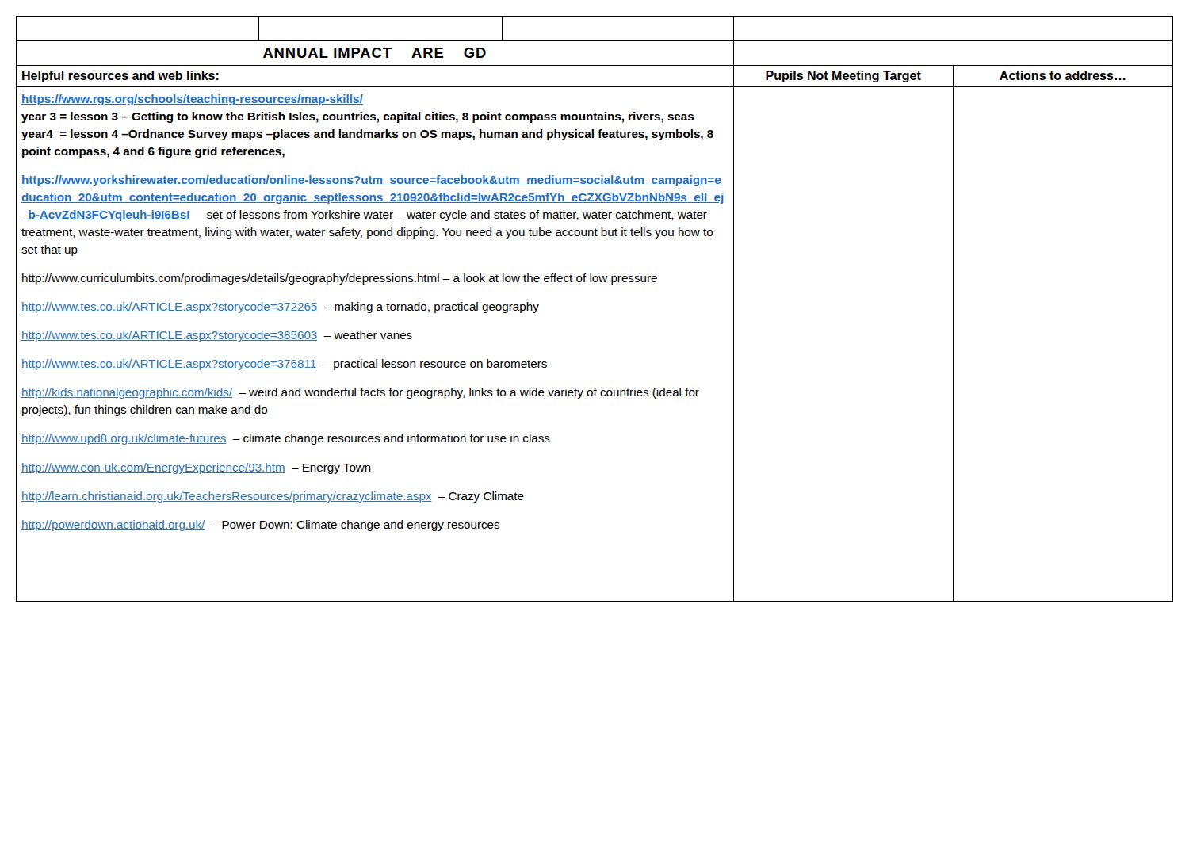| ANNUAL IMPACT ARE GD | |
| Helpful resources and web links: | Pupils Not Meeting Target | Actions to address… |
| https://www.rgs.org/schools/teaching-resources/map-skills/ year 3 = lesson 3 – Getting to know the British Isles, countries, capital cities, 8 point compass mountains, rivers, seas year4 = lesson 4 –Ordnance Survey maps –places and landmarks on OS maps, human and physical features, symbols, 8 point compass, 4 and 6 figure grid references, https://www.yorkshirewater.com/education/online-lessons?utm_source=facebook&utm_medium=social&utm_campaign=education_20&utm_content=education_20_organic_septlessons_210920&fbclid=IwAR2ce5mfYh_eCZXGbVZbnNbN9s_eIl_ej_b-AcvZdN3FCYqleuh-i9I6BsI set of lessons from Yorkshire water – water cycle and states of matter, water catchment, water treatment, waste-water treatment, living with water, water safety, pond dipping. You need a you tube account but it tells you how to set that up http://www.curriculumbits.com/prodimages/details/geography/depressions.html – a look at low the effect of low pressure http://www.tes.co.uk/ARTICLE.aspx?storycode=372265 – making a tornado, practical geography http://www.tes.co.uk/ARTICLE.aspx?storycode=385603 – weather vanes http://www.tes.co.uk/ARTICLE.aspx?storycode=376811 – practical lesson resource on barometers http://kids.nationalgeographic.com/kids/ – weird and wonderful facts for geography, links to a wide variety of countries (ideal for projects), fun things children can make and do http://www.upd8.org.uk/climate-futures – climate change resources and information for use in class http://www.eon-uk.com/EnergyExperience/93.htm – Energy Town http://learn.christianaid.org.uk/TeachersResources/primary/crazyclimate.aspx – Crazy Climate http://powerdown.actionaid.org.uk/ – Power Down: Climate change and energy resources | | |